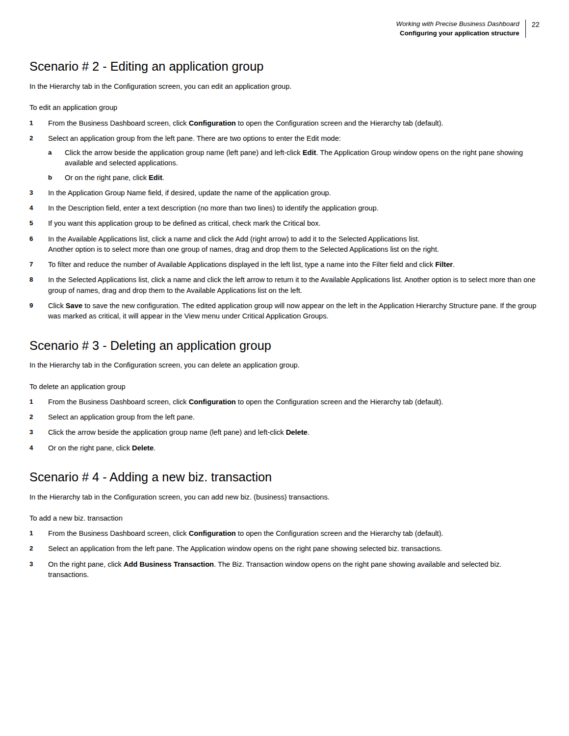Working with Precise Business Dashboard
Configuring your application structure
22
Scenario # 2 - Editing an application group
In the Hierarchy tab in the Configuration screen, you can edit an application group.
To edit an application group
From the Business Dashboard screen, click Configuration to open the Configuration screen and the Hierarchy tab (default).
Select an application group from the left pane. There are two options to enter the Edit mode:
Click the arrow beside the application group name (left pane) and left-click Edit. The Application Group window opens on the right pane showing available and selected applications.
Or on the right pane, click Edit.
In the Application Group Name field, if desired, update the name of the application group.
In the Description field, enter a text description (no more than two lines) to identify the application group.
If you want this application group to be defined as critical, check mark the Critical box.
In the Available Applications list, click a name and click the Add (right arrow) to add it to the Selected Applications list.
Another option is to select more than one group of names, drag and drop them to the Selected Applications list on the right.
To filter and reduce the number of Available Applications displayed in the left list, type a name into the Filter field and click Filter.
In the Selected Applications list, click a name and click the left arrow to return it to the Available Applications list. Another option is to select more than one group of names, drag and drop them to the Available Applications list on the left.
Click Save to save the new configuration. The edited application group will now appear on the left in the Application Hierarchy Structure pane. If the group was marked as critical, it will appear in the View menu under Critical Application Groups.
Scenario # 3 - Deleting an application group
In the Hierarchy tab in the Configuration screen, you can delete an application group.
To delete an application group
From the Business Dashboard screen, click Configuration to open the Configuration screen and the Hierarchy tab (default).
Select an application group from the left pane.
Click the arrow beside the application group name (left pane) and left-click Delete.
Or on the right pane, click Delete.
Scenario # 4 - Adding a new biz. transaction
In the Hierarchy tab in the Configuration screen, you can add new biz. (business) transactions.
To add a new biz. transaction
From the Business Dashboard screen, click Configuration to open the Configuration screen and the Hierarchy tab (default).
Select an application from the left pane. The Application window opens on the right pane showing selected biz. transactions.
On the right pane, click Add Business Transaction. The Biz. Transaction window opens on the right pane showing available and selected biz. transactions.